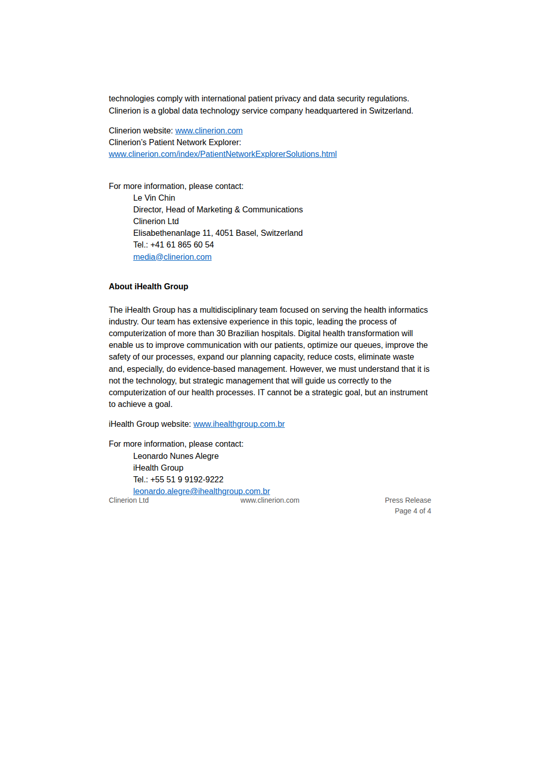technologies comply with international patient privacy and data security regulations. Clinerion is a global data technology service company headquartered in Switzerland.
Clinerion website: www.clinerion.com
Clinerion’s Patient Network Explorer:
www.clinerion.com/index/PatientNetworkExplorerSolutions.html
For more information, please contact:
Le Vin Chin
Director, Head of Marketing & Communications
Clinerion Ltd
Elisabethenanlage 11, 4051 Basel, Switzerland
Tel.: +41 61 865 60 54
media@clinerion.com
About iHealth Group
The iHealth Group has a multidisciplinary team focused on serving the health informatics industry. Our team has extensive experience in this topic, leading the process of computerization of more than 30 Brazilian hospitals. Digital health transformation will enable us to improve communication with our patients, optimize our queues, improve the safety of our processes, expand our planning capacity, reduce costs, eliminate waste and, especially, do evidence-based management. However, we must understand that it is not the technology, but strategic management that will guide us correctly to the computerization of our health processes. IT cannot be a strategic goal, but an instrument to achieve a goal.
iHealth Group website: www.ihealthgroup.com.br
For more information, please contact:
Leonardo Nunes Alegre
iHealth Group
Tel.: +55 51 9 9192-9222
leonardo.alegre@ihealthgroup.com.br
Clinerion Ltd
www.clinerion.com
Press Release
Page 4 of 4